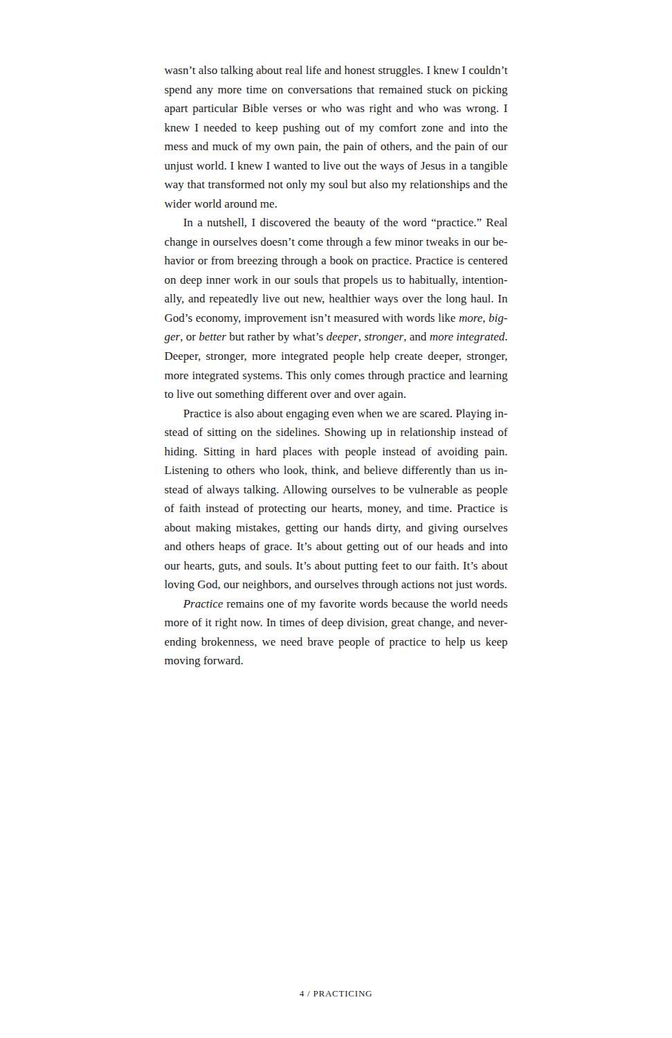wasn’t also talking about real life and honest struggles. I knew I couldn’t spend any more time on conversations that remained stuck on picking apart particular Bible verses or who was right and who was wrong. I knew I needed to keep pushing out of my comfort zone and into the mess and muck of my own pain, the pain of others, and the pain of our unjust world. I knew I wanted to live out the ways of Jesus in a tangible way that transformed not only my soul but also my relationships and the wider world around me.
In a nutshell, I discovered the beauty of the word “practice.” Real change in ourselves doesn’t come through a few minor tweaks in our behavior or from breezing through a book on practice. Practice is centered on deep inner work in our souls that propels us to habitually, intentionally, and repeatedly live out new, healthier ways over the long haul. In God’s economy, improvement isn’t measured with words like more, bigger, or better but rather by what’s deeper, stronger, and more integrated. Deeper, stronger, more integrated people help create deeper, stronger, more integrated systems. This only comes through practice and learning to live out something different over and over again.
Practice is also about engaging even when we are scared. Playing instead of sitting on the sidelines. Showing up in relationship instead of hiding. Sitting in hard places with people instead of avoiding pain. Listening to others who look, think, and believe differently than us instead of always talking. Allowing ourselves to be vulnerable as people of faith instead of protecting our hearts, money, and time. Practice is about making mistakes, getting our hands dirty, and giving ourselves and others heaps of grace. It’s about getting out of our heads and into our hearts, guts, and souls. It’s about putting feet to our faith. It’s about loving God, our neighbors, and ourselves through actions not just words.
Practice remains one of my favorite words because the world needs more of it right now. In times of deep division, great change, and never-ending brokenness, we need brave people of practice to help us keep moving forward.
4 / Practicing